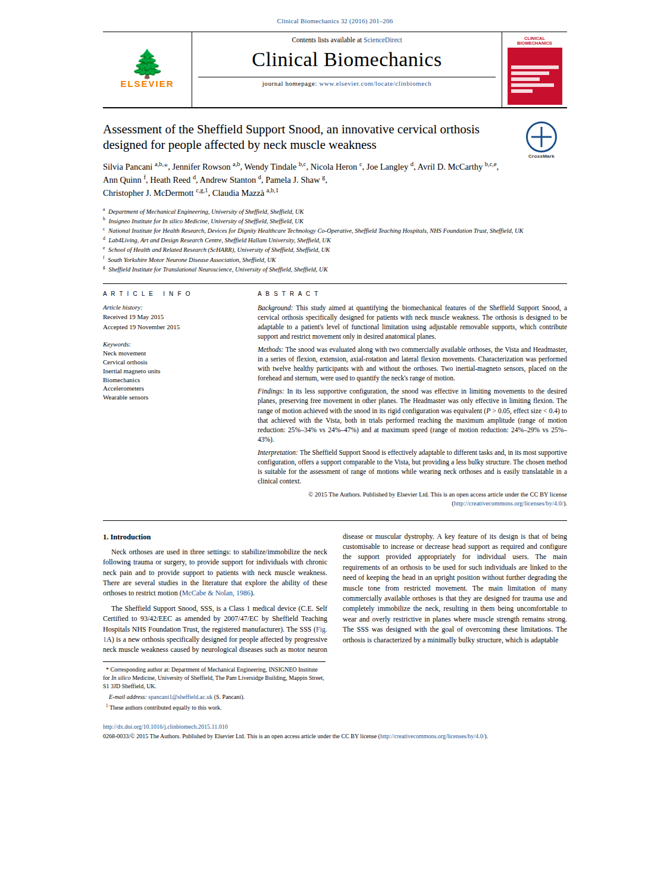Clinical Biomechanics 32 (2016) 201–206
🌲 ELSEVIER
Contents lists available at ScienceDirect
Clinical Biomechanics
journal homepage: www.elsevier.com/locate/clinbiomech
CLINICAL
BIOMECHANICS
CrossMark
Assessment of the Sheffield Support Snood, an innovative cervical orthosis designed for people affected by neck muscle weakness
Silvia Pancani a,b,*, Jennifer Rowson a,b, Wendy Tindale b,c, Nicola Heron c, Joe Langley d, Avril D. McCarthy b,c,e,
Ann Quinn f, Heath Reed d, Andrew Stanton d, Pamela J. Shaw g,
Christopher J. McDermott c,g,1, Claudia Mazzà a,b,1
a Department of Mechanical Engineering, University of Sheffield, Sheffield, UK
b Insigneo Institute for In silico Medicine, University of Sheffield, Sheffield, UK
c National Institute for Health Research, Devices for Dignity Healthcare Technology Co-Operative, Sheffield Teaching Hospitals, NHS Foundation Trust, Sheffield, UK
d Lab4Living, Art and Design Research Centre, Sheffield Hallam University, Sheffield, UK
e School of Health and Related Research (ScHARR), University of Sheffield, Sheffield, UK
f South Yorkshire Motor Neurone Disease Association, Sheffield, UK
g Sheffield Institute for Translational Neuroscience, University of Sheffield, Sheffield, UK
A R T I C L E I N F O
Article history:
Received 19 May 2015
Accepted 19 November 2015
Keywords:
Neck movement
Cervical orthosis
Inertial magneto units
Biomechanics
Accelerometers
Wearable sensors
A B S T R A C T
Background: This study aimed at quantifying the biomechanical features of the Sheffield Support Snood, a cervical orthosis specifically designed for patients with neck muscle weakness. The orthosis is designed to be adaptable to a patient's level of functional limitation using adjustable removable supports, which contribute support and restrict movement only in desired anatomical planes.
Methods: The snood was evaluated along with two commercially available orthoses, the Vista and Headmaster, in a series of flexion, extension, axial-rotation and lateral flexion movements. Characterization was performed with twelve healthy participants with and without the orthoses. Two inertial-magneto sensors, placed on the forehead and sternum, were used to quantify the neck's range of motion.
Findings: In its less supportive configuration, the snood was effective in limiting movements to the desired planes, preserving free movement in other planes. The Headmaster was only effective in limiting flexion. The range of motion achieved with the snood in its rigid configuration was equivalent (P > 0.05, effect size < 0.4) to that achieved with the Vista, both in trials performed reaching the maximum amplitude (range of motion reduction: 25%–34% vs 24%–47%) and at maximum speed (range of motion reduction: 24%–29% vs 25%–43%).
Interpretation: The Sheffield Support Snood is effectively adaptable to different tasks and, in its most supportive configuration, offers a support comparable to the Vista, but providing a less bulky structure. The chosen method is suitable for the assessment of range of motions while wearing neck orthoses and is easily translatable in a clinical context.
© 2015 The Authors. Published by Elsevier Ltd. This is an open access article under the CC BY license
(http://creativecommons.org/licenses/by/4.0/).
1. Introduction
Neck orthoses are used in three settings: to stabilize/immobilize the neck following trauma or surgery, to provide support for individuals with chronic neck pain and to provide support to patients with neck muscle weakness. There are several studies in the literature that explore the ability of these orthoses to restrict motion (McCabe & Nolan, 1986).
The Sheffield Support Snood, SSS, is a Class 1 medical device (C.E. Self Certified to 93/42/EEC as amended by 2007/47/EC by Sheffield Teaching Hospitals NHS Foundation Trust, the registered manufacturer). The SSS (Fig. 1 A) is a new orthosis specifically designed for people affected by progressive neck muscle weakness caused by neurological diseases such as motor neuron disease or muscular dystrophy. A key feature of its design is that of being customisable to increase or decrease head support as required and configure the support provided appropriately for individual users. The main requirements of an orthosis to be used for such individuals are linked to the need of keeping the head in an upright position without further degrading the muscle tone from restricted movement. The main limitation of many commercially available orthoses is that they are designed for trauma use and completely immobilize the neck, resulting in them being uncomfortable to wear and overly restrictive in planes where muscle strength remains strong. The SSS was designed with the goal of overcoming these limitations. The orthosis is characterized by a minimally bulky structure, which is adaptable
* Corresponding author at: Department of Mechanical Engineering, INSIGNEO Institute for In silico Medicine, University of Sheffield, The Pam Liversidge Building, Mappin Street, S1 3JD Sheffield, UK.
E-mail address: spancani1@sheffield.ac.uk (S. Pancani).
1 These authors contributed equally to this work.
http://dx.doi.org/10.1016/j.clinbiomech.2015.11.010
0268-0033/© 2015 The Authors. Published by Elsevier Ltd. This is an open access article under the CC BY license (http://creativecommons.org/licenses/by/4.0/).